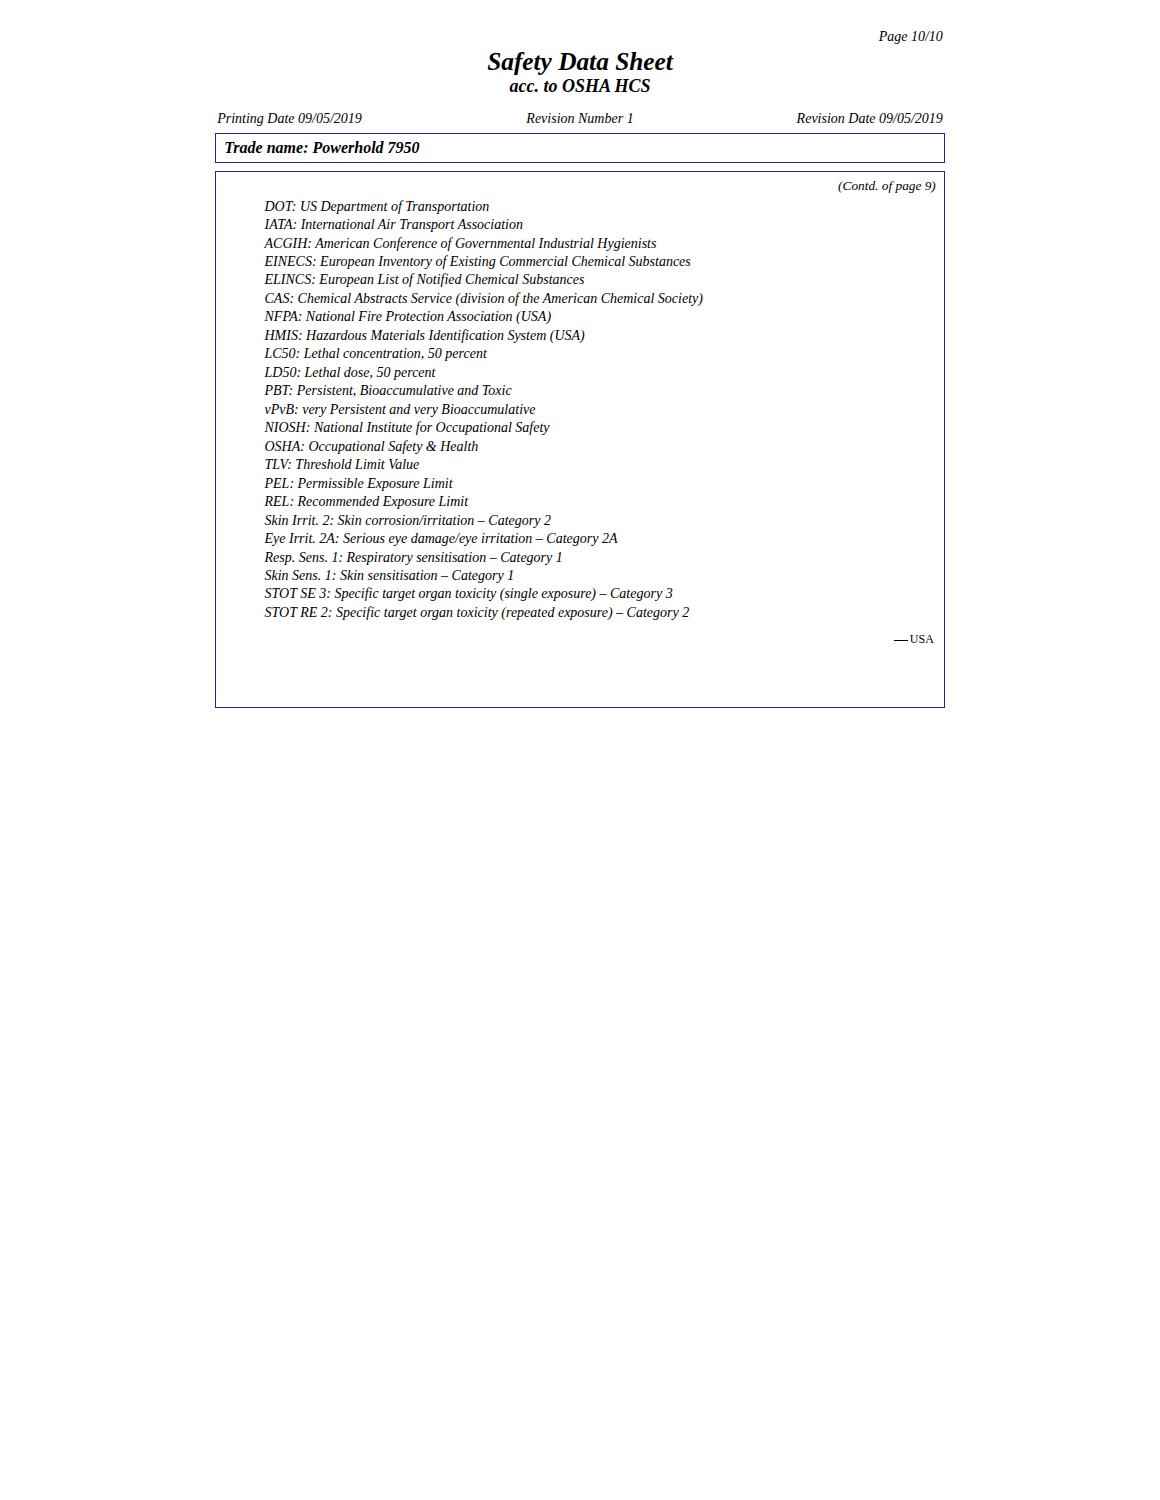Page 10/10
Safety Data Sheet acc. to OSHA HCS
Printing Date 09/05/2019 Revision Number 1 Revision Date 09/05/2019
Trade name: Powerhold 7950
(Contd. of page 9)
DOT: US Department of Transportation
IATA: International Air Transport Association
ACGIH: American Conference of Governmental Industrial Hygienists
EINECS: European Inventory of Existing Commercial Chemical Substances
ELINCS: European List of Notified Chemical Substances
CAS: Chemical Abstracts Service (division of the American Chemical Society)
NFPA: National Fire Protection Association (USA)
HMIS: Hazardous Materials Identification System (USA)
LC50: Lethal concentration, 50 percent
LD50: Lethal dose, 50 percent
PBT: Persistent, Bioaccumulative and Toxic
vPvB: very Persistent and very Bioaccumulative
NIOSH: National Institute for Occupational Safety
OSHA: Occupational Safety & Health
TLV: Threshold Limit Value
PEL: Permissible Exposure Limit
REL: Recommended Exposure Limit
Skin Irrit. 2: Skin corrosion/irritation – Category 2
Eye Irrit. 2A: Serious eye damage/eye irritation – Category 2A
Resp. Sens. 1: Respiratory sensitisation – Category 1
Skin Sens. 1: Skin sensitisation – Category 1
STOT SE 3: Specific target organ toxicity (single exposure) – Category 3
STOT RE 2: Specific target organ toxicity (repeated exposure) – Category 2
USA